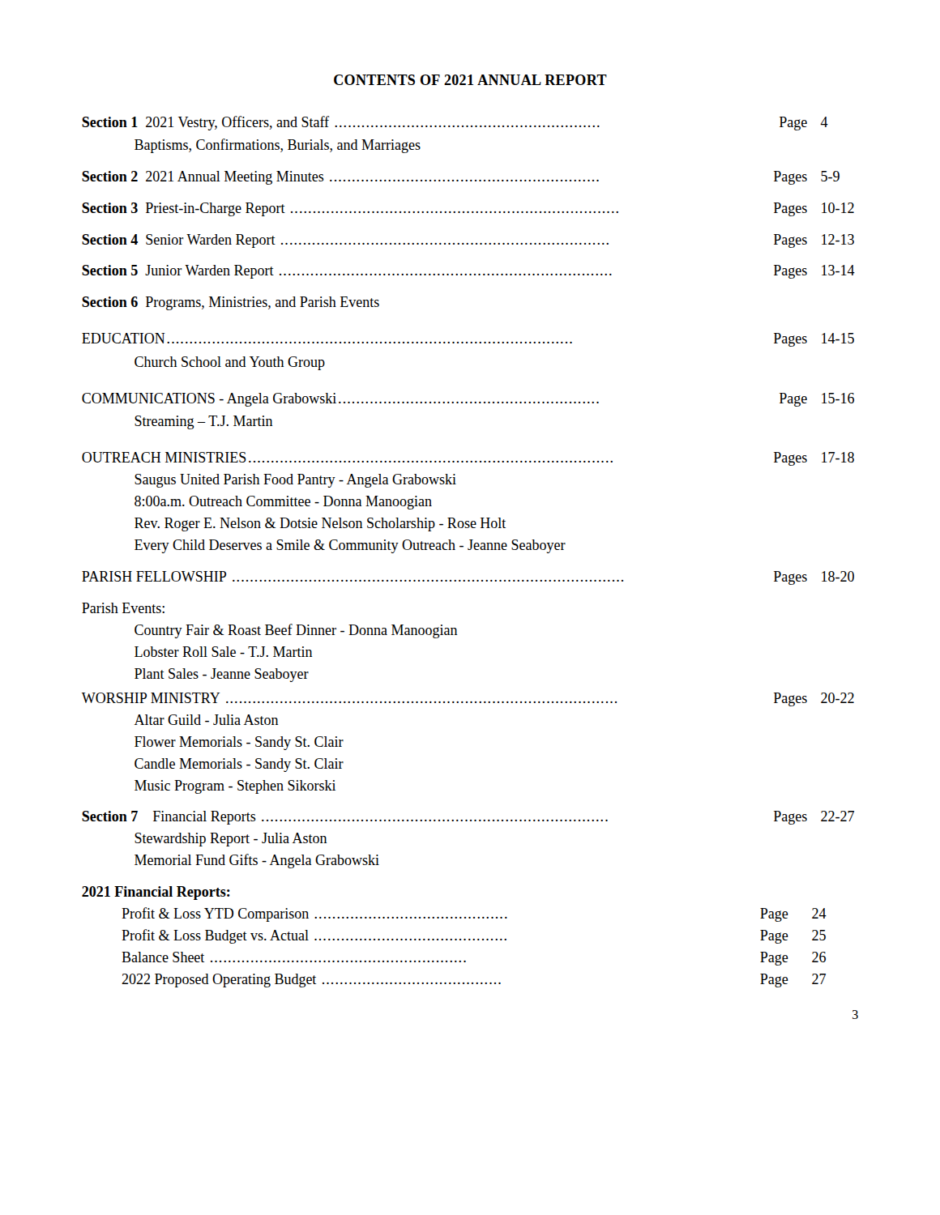CONTENTS OF 2021 ANNUAL REPORT
Section 1 2021 Vestry, Officers, and Staff ........................................................... Page 4
Baptisms, Confirmations, Burials, and Marriages
Section 2 2021 Annual Meeting Minutes ............................................................ Pages 5-9
Section 3 Priest-in-Charge Report ......................................................................... Pages 10-12
Section 4 Senior Warden Report ......................................................................... Pages 12-13
Section 5 Junior Warden Report .......................................................................... Pages 13-14
Section 6 Programs, Ministries, and Parish Events
EDUCATION .......................................................................................... Pages 14-15
Church School and Youth Group
COMMUNICATIONS - Angela Grabowski .......................................................... Page 15-16
Streaming – T.J. Martin
OUTREACH MINISTRIES ................................................................................. Pages 17-18
Saugus United Parish Food Pantry - Angela Grabowski
8:00a.m. Outreach Committee - Donna Manoogian
Rev. Roger E. Nelson & Dotsie Nelson Scholarship - Rose Holt
Every Child Deserves a Smile & Community Outreach - Jeanne Seaboyer
PARISH FELLOWSHIP ....................................................................................... Pages 18-20
Parish Events:
Country Fair & Roast Beef Dinner - Donna Manoogian
Lobster Roll Sale - T.J. Martin
Plant Sales - Jeanne Seaboyer
WORSHIP MINISTRY ....................................................................................... Pages 20-22
Altar Guild - Julia Aston
Flower Memorials - Sandy St. Clair
Candle Memorials - Sandy St. Clair
Music Program - Stephen Sikorski
Section 7 Financial Reports ............................................................................. Pages 22-27
Stewardship Report - Julia Aston
Memorial Fund Gifts - Angela Grabowski
2021 Financial Reports:
Profit & Loss YTD Comparison ........................................... Page 24
Profit & Loss Budget vs. Actual ........................................... Page 25
Balance Sheet ......................................................... Page 26
2022 Proposed Operating Budget ........................................ Page 27
3